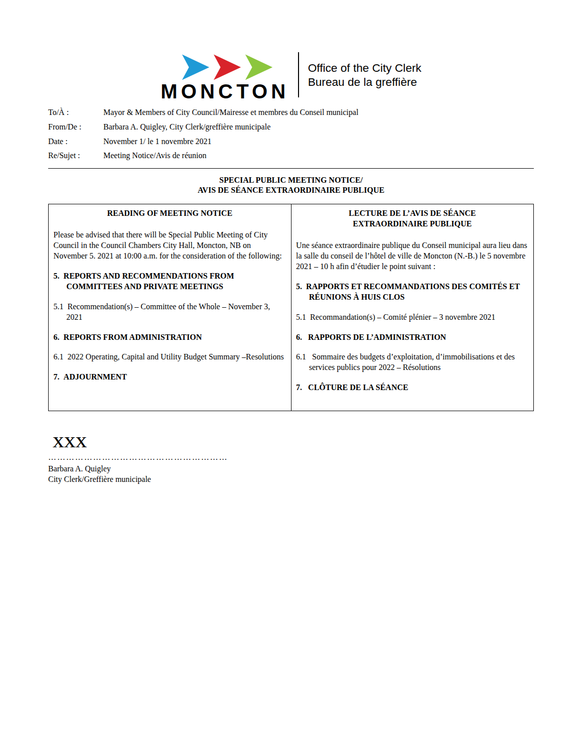➤➤➤
MONCTON
Office of the City Clerk
Bureau de la greffière
| To/À : | Mayor & Members of City Council/Mairesse et membres du Conseil municipal |
| From/De : | Barbara A. Quigley, City Clerk/greffière municipale |
| Date : | November 1/ le 1 novembre 2021 |
| Re/Sujet : | Meeting Notice/Avis de réunion |
SPECIAL PUBLIC MEETING NOTICE/
AVIS DE SÉANCE EXTRAORDINAIRE PUBLIQUE
| READING OF MEETING NOTICE Please be advised that there will be Special Public Meeting of City Council in the Council Chambers City Hall, Moncton, NB on November 5. 2021 at 10:00 a.m. for the consideration of the following: 5. REPORTS AND RECOMMENDATIONS FROM COMMITTEES AND PRIVATE MEETINGS 5.1 Recommendation(s) – Committee of the Whole – November 3, 2021 6. REPORTS FROM ADMINISTRATION 6.1 2022 Operating, Capital and Utility Budget Summary –Resolutions 7. ADJOURNMENT | LECTURE DE L’AVIS DE SÉANCE EXTRAORDINAIRE PUBLIQUE Une séance extraordinaire publique du Conseil municipal aura lieu dans la salle du conseil de l’hôtel de ville de Moncton (N.-B.) le 5 novembre 2021 – 10 h afin d’étudier le point suivant : 5. RAPPORTS ET RECOMMANDATIONS DES COMITÉS ET RÉUNIONS À HUIS CLOS 5.1 Recommandation(s) – Comité plénier – 3 novembre 2021 6. RAPPORTS DE L’ADMINISTRATION 6.1 Sommaire des budgets d’exploitation, d’immobilisations et des services publics pour 2022 – Résolutions 7. CLÔTURE DE LA SÉANCE |
xxx
……………………………………………………
Barbara A. Quigley
City Clerk/Greffière municipale